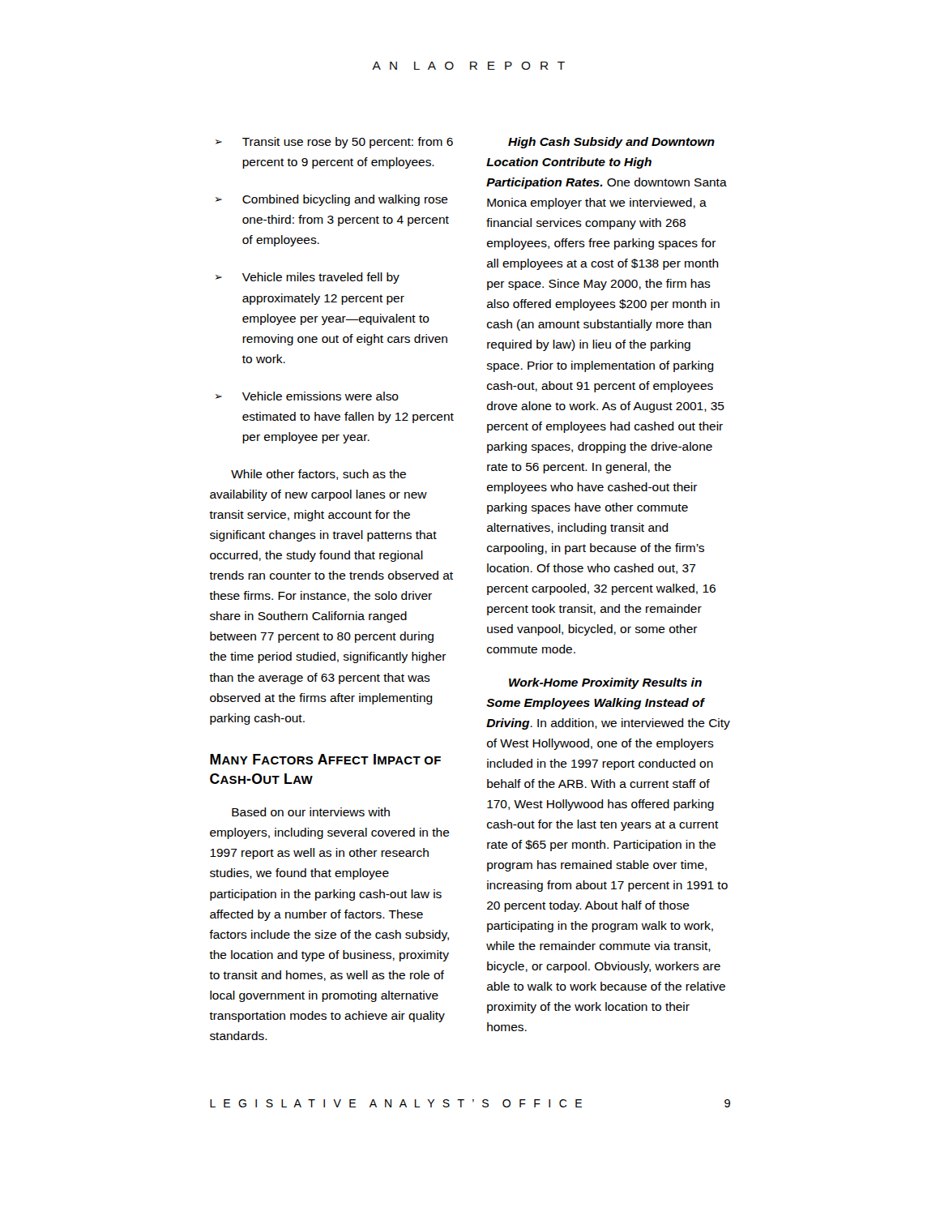A N L A O R E P O R T
Transit use rose by 50 percent: from 6 percent to 9 percent of employees.
Combined bicycling and walking rose one-third: from 3 percent to 4 percent of employees.
Vehicle miles traveled fell by approximately 12 percent per employee per year—equivalent to removing one out of eight cars driven to work.
Vehicle emissions were also estimated to have fallen by 12 percent per employee per year.
While other factors, such as the availability of new carpool lanes or new transit service, might account for the significant changes in travel patterns that occurred, the study found that regional trends ran counter to the trends observed at these firms. For instance, the solo driver share in Southern California ranged between 77 percent to 80 percent during the time period studied, significantly higher than the average of 63 percent that was observed at the firms after implementing parking cash-out.
MANY FACTORS AFFECT IMPACT OF
CASH-OUT LAW
Based on our interviews with employers, including several covered in the 1997 report as well as in other research studies, we found that employee participation in the parking cash-out law is affected by a number of factors. These factors include the size of the cash subsidy, the location and type of business, proximity to transit and homes, as well as the role of local government in promoting alternative transportation modes to achieve air quality standards.
High Cash Subsidy and Downtown Location Contribute to High Participation Rates. One downtown Santa Monica employer that we interviewed, a financial services company with 268 employees, offers free parking spaces for all employees at a cost of $138 per month per space. Since May 2000, the firm has also offered employees $200 per month in cash (an amount substantially more than required by law) in lieu of the parking space. Prior to implementation of parking cash-out, about 91 percent of employees drove alone to work. As of August 2001, 35 percent of employees had cashed out their parking spaces, dropping the drive-alone rate to 56 percent. In general, the employees who have cashed-out their parking spaces have other commute alternatives, including transit and carpooling, in part because of the firm’s location. Of those who cashed out, 37 percent carpooled, 32 percent walked, 16 percent took transit, and the remainder used vanpool, bicycled, or some other commute mode.
Work-Home Proximity Results in Some Employees Walking Instead of Driving. In addition, we interviewed the City of West Hollywood, one of the employers included in the 1997 report conducted on behalf of the ARB. With a current staff of 170, West Hollywood has offered parking cash-out for the last ten years at a current rate of $65 per month. Participation in the program has remained stable over time, increasing from about 17 percent in 1991 to 20 percent today. About half of those participating in the program walk to work, while the remainder commute via transit, bicycle, or carpool. Obviously, workers are able to walk to work because of the relative proximity of the work location to their homes.
L E G I S L A T I V E A N A L Y S T ’ S O F F I C E
9